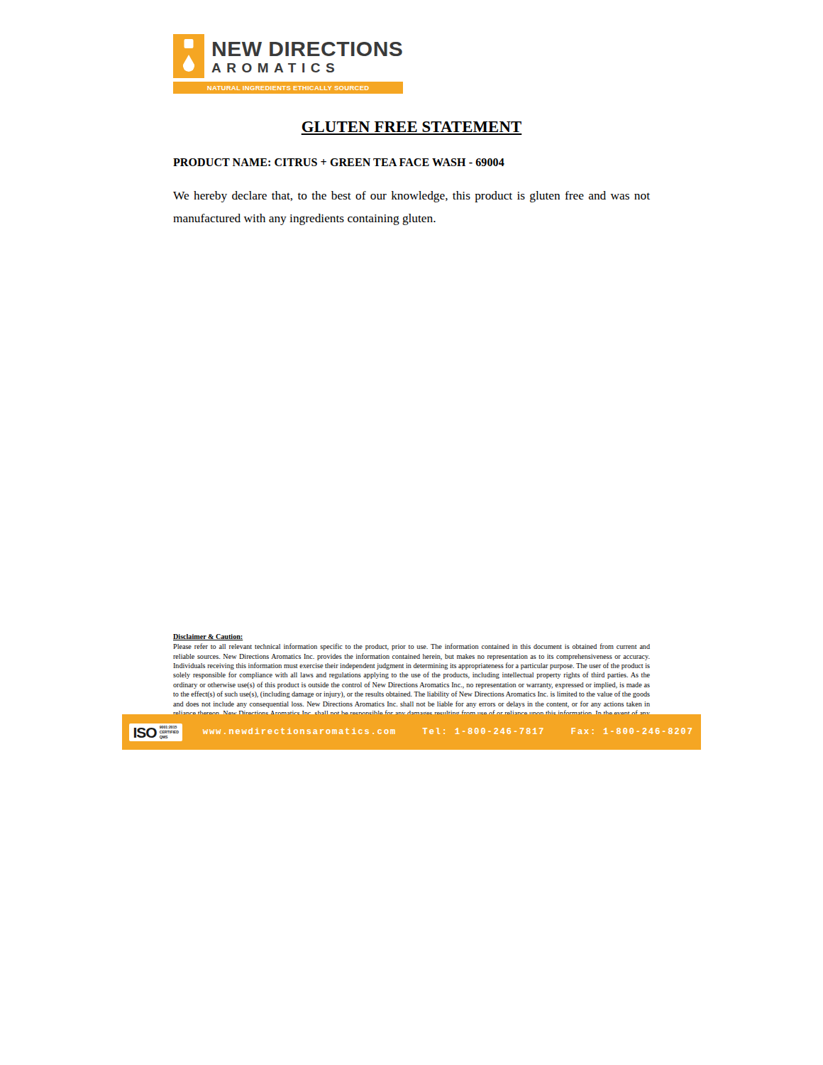NEW DIRECTIONS
AROMATICS
NATURAL INGREDIENTS ETHICALLY SOURCED
GLUTEN FREE STATEMENT
PRODUCT NAME: CITRUS + GREEN TEA FACE WASH - 69004
We hereby declare that, to the best of our knowledge, this product is gluten free and was not manufactured with any ingredients containing gluten.
Disclaimer & Caution: Please refer to all relevant technical information specific to the product, prior to use. The information contained in this document is obtained from current and reliable sources. New Directions Aromatics Inc. provides the information contained herein, but makes no representation as to its comprehensiveness or accuracy. Individuals receiving this information must exercise their independent judgment in determining its appropriateness for a particular purpose. The user of the product is solely responsible for compliance with all laws and regulations applying to the use of the products, including intellectual property rights of third parties. As the ordinary or otherwise use(s) of this product is outside the control of New Directions Aromatics Inc., no representation or warranty, expressed or implied, is made as to the effect(s) of such use(s), (including damage or injury), or the results obtained. The liability of New Directions Aromatics Inc. is limited to the value of the goods and does not include any consequential loss. New Directions Aromatics Inc. shall not be liable for any errors or delays in the content, or for any actions taken in reliance thereon. New Directions Aromatics Inc. shall not be responsible for any damages resulting from use of or reliance upon this information. In the event of any dispute, the Customer hereby agrees that Jurisdiction is limited to the province of Ontario, Canada.
ISO
9001:2015
CERTIFIED QMS
www.newdirectionsaromatics.com Tel: 1-800-246-7817 Fax: 1-800-246-8207